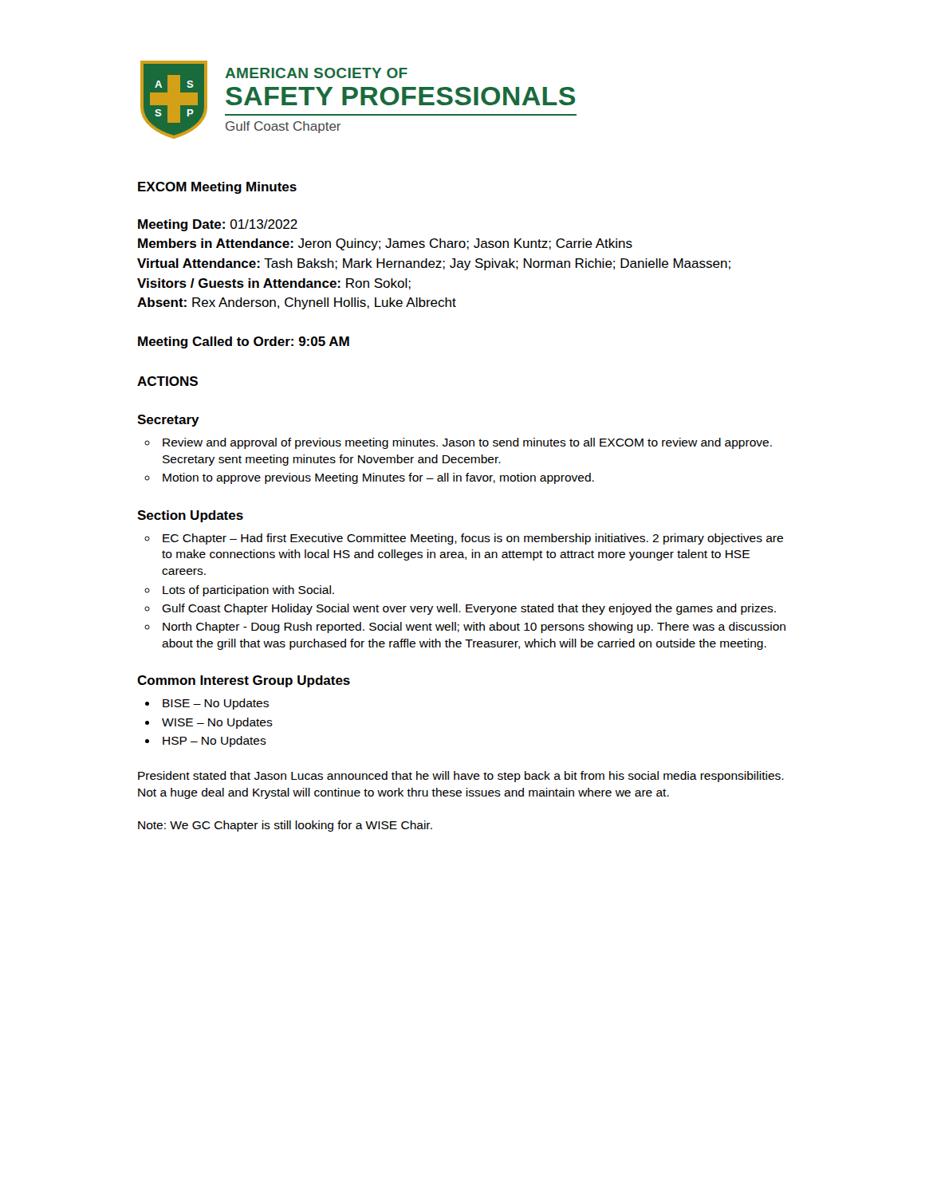A S S P
AMERICAN SOCIETY OF SAFETY PROFESSIONALS Gulf Coast Chapter
EXCOM Meeting Minutes
Meeting Date: 01/13/2022
Members in Attendance: Jeron Quincy; James Charo; Jason Kuntz; Carrie Atkins
Virtual Attendance: Tash Baksh; Mark Hernandez; Jay Spivak; Norman Richie; Danielle Maassen;
Visitors / Guests in Attendance: Ron Sokol;
Absent: Rex Anderson, Chynell Hollis, Luke Albrecht
Meeting Called to Order: 9:05 AM
ACTIONS
Secretary
Review and approval of previous meeting minutes. Jason to send minutes to all EXCOM to review and approve. Secretary sent meeting minutes for November and December.
Motion to approve previous Meeting Minutes for – all in favor, motion approved.
Section Updates
EC Chapter – Had first Executive Committee Meeting, focus is on membership initiatives. 2 primary objectives are to make connections with local HS and colleges in area, in an attempt to attract more younger talent to HSE careers.
Lots of participation with Social.
Gulf Coast Chapter Holiday Social went over very well. Everyone stated that they enjoyed the games and prizes.
North Chapter - Doug Rush reported. Social went well; with about 10 persons showing up. There was a discussion about the grill that was purchased for the raffle with the Treasurer, which will be carried on outside the meeting.
Common Interest Group Updates
BISE – No Updates
WISE – No Updates
HSP – No Updates
President stated that Jason Lucas announced that he will have to step back a bit from his social media responsibilities. Not a huge deal and Krystal will continue to work thru these issues and maintain where we are at.
Note: We GC Chapter is still looking for a WISE Chair.